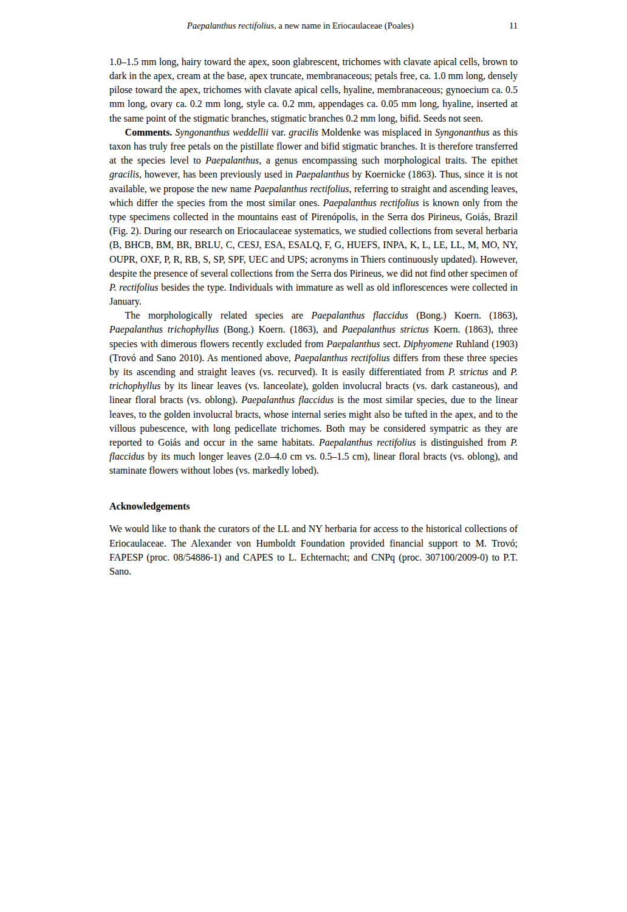Paepalanthus rectifolius, a new name in Eriocaulaceae (Poales) 11
1.0–1.5 mm long, hairy toward the apex, soon glabrescent, trichomes with clavate apical cells, brown to dark in the apex, cream at the base, apex truncate, membranaceous; petals free, ca. 1.0 mm long, densely pilose toward the apex, trichomes with clavate apical cells, hyaline, membranaceous; gynoecium ca. 0.5 mm long, ovary ca. 0.2 mm long, style ca. 0.2 mm, appendages ca. 0.05 mm long, hyaline, inserted at the same point of the stigmatic branches, stigmatic branches 0.2 mm long, bifid. Seeds not seen.
Comments. Syngonanthus weddellii var. gracilis Moldenke was misplaced in Syngonanthus as this taxon has truly free petals on the pistillate flower and bifid stigmatic branches. It is therefore transferred at the species level to Paepalanthus, a genus encompassing such morphological traits. The epithet gracilis, however, has been previously used in Paepalanthus by Koernicke (1863). Thus, since it is not available, we propose the new name Paepalanthus rectifolius, referring to straight and ascending leaves, which differ the species from the most similar ones. Paepalanthus rectifolius is known only from the type specimens collected in the mountains east of Pirenópolis, in the Serra dos Pirineus, Goiás, Brazil (Fig. 2). During our research on Eriocaulaceae systematics, we studied collections from several herbaria (B, BHCB, BM, BR, BRLU, C, CESJ, ESA, ESALQ, F, G, HUEFS, INPA, K, L, LE, LL, M, MO, NY, OUPR, OXF, P, R, RB, S, SP, SPF, UEC and UPS; acronyms in Thiers continuously updated). However, despite the presence of several collections from the Serra dos Pirineus, we did not find other specimen of P. rectifolius besides the type. Individuals with immature as well as old inflorescences were collected in January.
The morphologically related species are Paepalanthus flaccidus (Bong.) Koern. (1863), Paepalanthus trichophyllus (Bong.) Koern. (1863), and Paepalanthus strictus Koern. (1863), three species with dimerous flowers recently excluded from Paepalanthus sect. Diphyomene Ruhland (1903) (Trovó and Sano 2010). As mentioned above, Paepalanthus rectifolius differs from these three species by its ascending and straight leaves (vs. recurved). It is easily differentiated from P. strictus and P. trichophyllus by its linear leaves (vs. lanceolate), golden involucral bracts (vs. dark castaneous), and linear floral bracts (vs. oblong). Paepalanthus flaccidus is the most similar species, due to the linear leaves, to the golden involucral bracts, whose internal series might also be tufted in the apex, and to the villous pubescence, with long pedicellate trichomes. Both may be considered sympatric as they are reported to Goiás and occur in the same habitats. Paepalanthus rectifolius is distinguished from P. flaccidus by its much longer leaves (2.0–4.0 cm vs. 0.5–1.5 cm), linear floral bracts (vs. oblong), and staminate flowers without lobes (vs. markedly lobed).
Acknowledgements
We would like to thank the curators of the LL and NY herbaria for access to the historical collections of Eriocaulaceae. The Alexander von Humboldt Foundation provided financial support to M. Trovó; FAPESP (proc. 08/54886-1) and CAPES to L. Echternacht; and CNPq (proc. 307100/2009-0) to P.T. Sano.